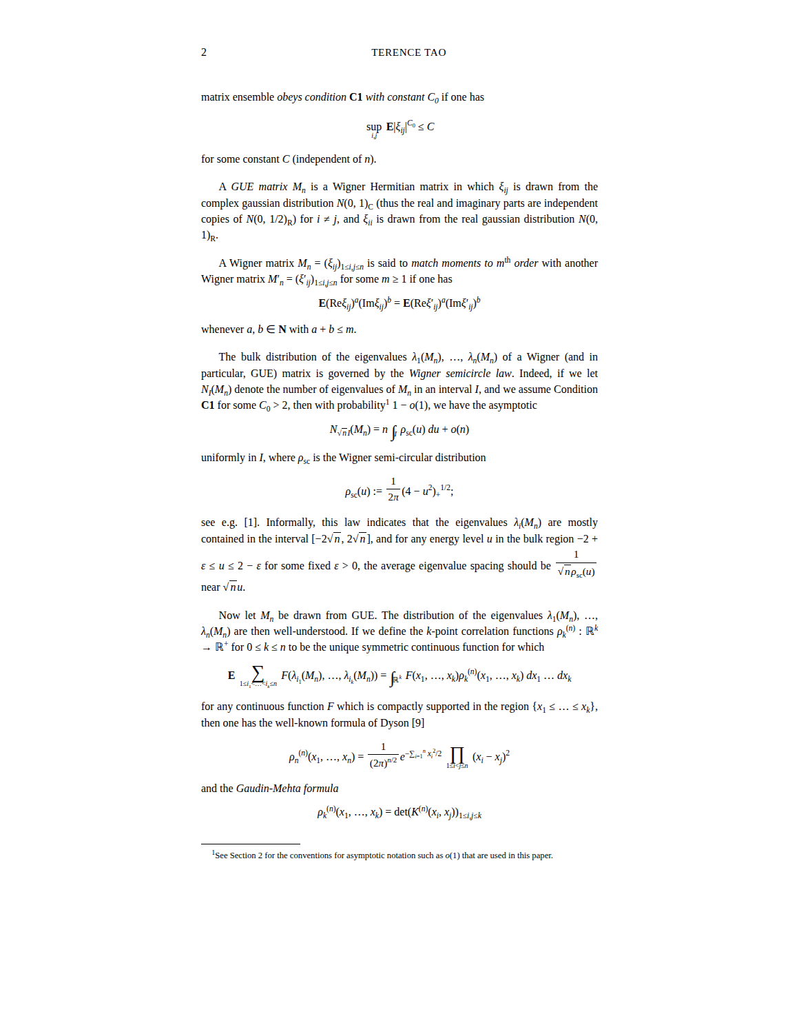2 TERENCE TAO
matrix ensemble obeys condition C1 with constant C0 if one has
sup i,j E|ξij|C0 ≤ C
for some constant C (independent of n).
A GUE matrix Mn is a Wigner Hermitian matrix in which ξij is drawn from the complex gaussian distribution N(0, 1)C (thus the real and imaginary parts are independent copies of N(0, 1/2)R) for i ≠ j, and ξii is drawn from the real gaussian distribution N(0, 1)R.
A Wigner matrix Mn = (ξij)1≤i,j≤n is said to match moments to mth order with another Wigner matrix M′n = (ξ′ij)1≤i,j≤n for some m ≥ 1 if one has
E(Reξij)a(Imξij)b = E(Reξ′ij)a(Imξ′ij)b
whenever a, b ∈ N with a + b ≤ m.
The bulk distribution of the eigenvalues λ1(Mn), …, λn(Mn) of a Wigner (and in particular, GUE) matrix is governed by the Wigner semicircle law. Indeed, if we let NI(Mn) denote the number of eigenvalues of Mn in an interval I, and we assume Condition C1 for some C0 > 2, then with probability1 1 − o(1), we have the asymptotic
N√n I(Mn) = n ∫I ρsc(u) du + o(n)
uniformly in I, where ρsc is the Wigner semi-circular distribution
ρsc(u) := 12π(4 − u2)+1/2;
see e.g. [1]. Informally, this law indicates that the eigenvalues λi(Mn) are mostly contained in the interval [−2√n, 2√n], and for any energy level u in the bulk region −2 + ε ≤ u ≤ 2 − ε for some fixed ε > 0, the average eigenvalue spacing should be 1√n ρsc(u) near √n u.
Now let Mn be drawn from GUE. The distribution of the eigenvalues λ1(Mn), …, λn(Mn) are then well-understood. If we define the k-point correlation functions ρk(n) : ℝk → ℝ+ for 0 ≤ k ≤ n to be the unique symmetric continuous function for which
E ∑1≤i1<…<ik≤n F(λi1(Mn), …, λik(Mn)) = ∫ℝk F(x1, …, xk)ρk(n)(x1, …, xk) dx1 … dxk
for any continuous function F which is compactly supported in the region {x1 ≤ … ≤ xk}, then one has the well-known formula of Dyson [9]
ρn(n)(x1, …, xn) = 1(2π)n/2 e−∑i=1n xi2/2 ∏1≤i<j≤n (xi − xj)2
and the Gaudin-Mehta formula
ρk(n)(x1, …, xk) = det(K(n)(xi, xj))1≤i,j≤k
1See Section 2 for the conventions for asymptotic notation such as o(1) that are used in this paper.